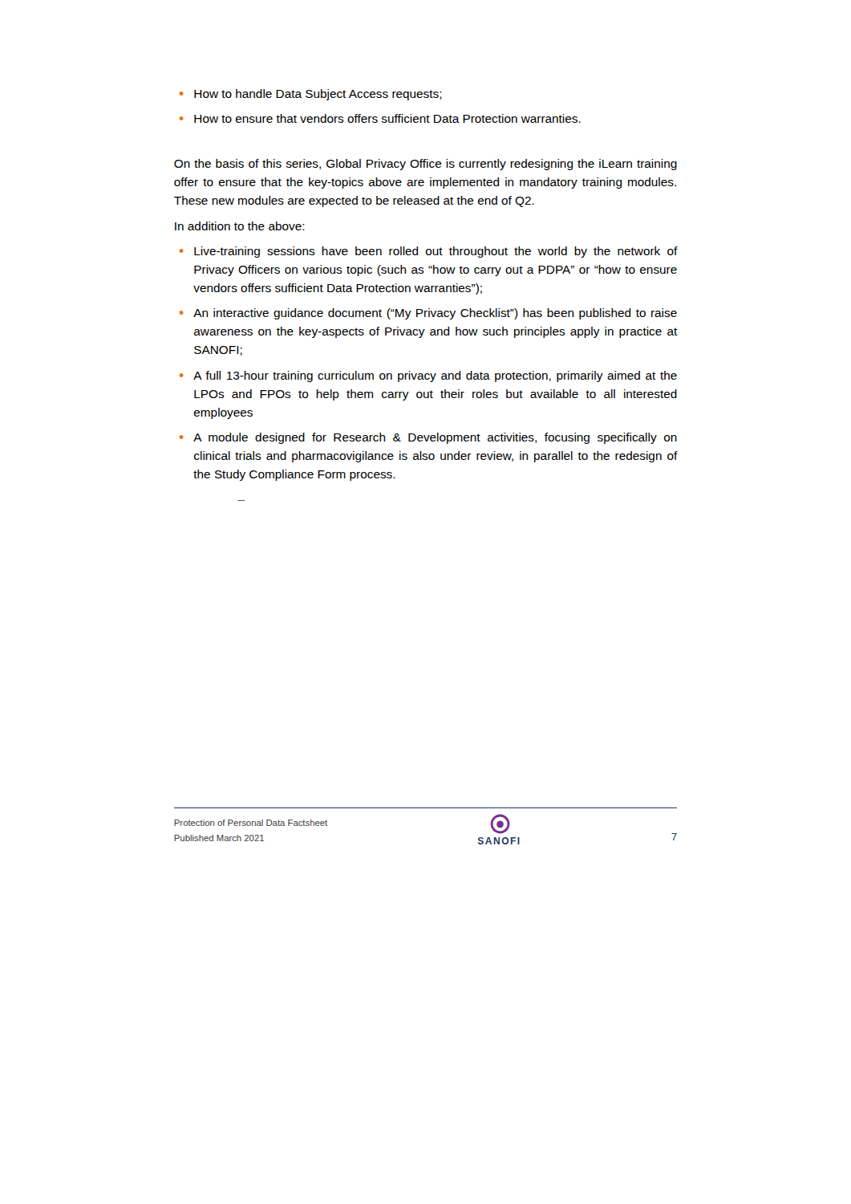How to handle Data Subject Access requests;
How to ensure that vendors offers sufficient Data Protection warranties.
On the basis of this series, Global Privacy Office is currently redesigning the iLearn training offer to ensure that the key-topics above are implemented in mandatory training modules. These new modules are expected to be released at the end of Q2.
In addition to the above:
Live-training sessions have been rolled out throughout the world by the network of Privacy Officers on various topic (such as “how to carry out a PDPA” or “how to ensure vendors offers sufficient Data Protection warranties”);
An interactive guidance document (“My Privacy Checklist”) has been published to raise awareness on the key-aspects of Privacy and how such principles apply in practice at SANOFI;
A full 13-hour training curriculum on privacy and data protection, primarily aimed at the LPOs and FPOs to help them carry out their roles but available to all interested employees
A module designed for Research & Development activities, focusing specifically on clinical trials and pharmacovigilance is also under review, in parallel to the redesign of the Study Compliance Form process.
–
Protection of Personal Data Factsheet
Published March 2021
⦿
SANOFI
7